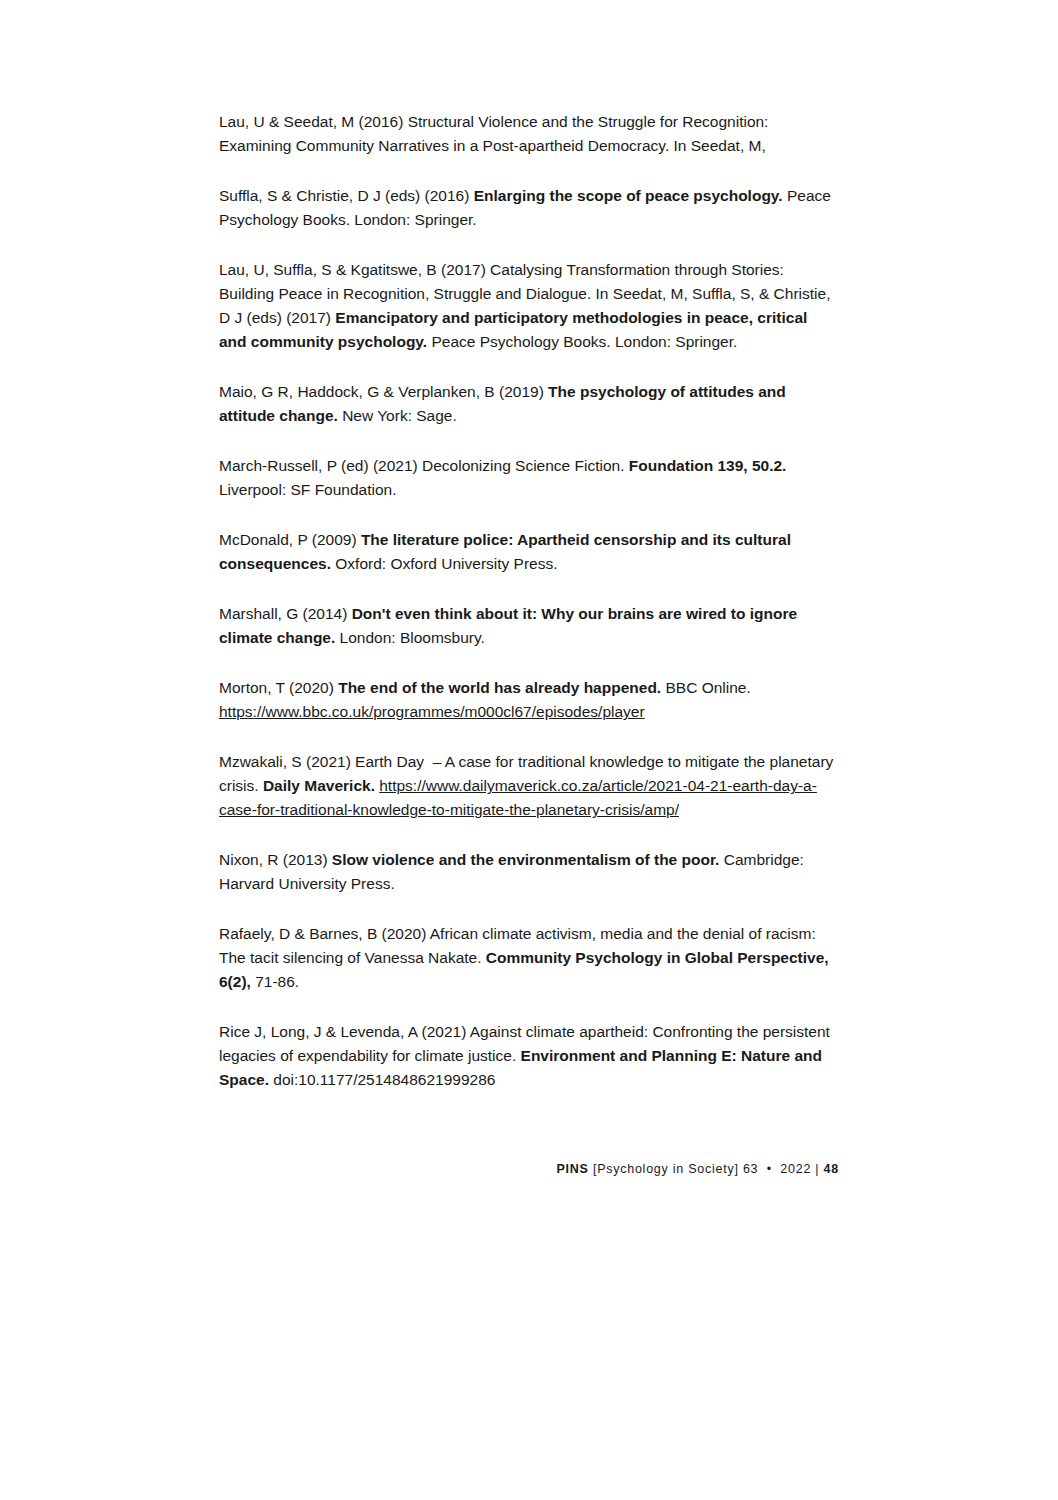Lau, U & Seedat, M (2016) Structural Violence and the Struggle for Recognition: Examining Community Narratives in a Post-apartheid Democracy. In Seedat, M,
Suffla, S & Christie, D J (eds) (2016) Enlarging the scope of peace psychology. Peace Psychology Books. London: Springer.
Lau, U, Suffla, S & Kgatitswe, B (2017) Catalysing Transformation through Stories: Building Peace in Recognition, Struggle and Dialogue. In Seedat, M, Suffla, S, & Christie, D J (eds) (2017) Emancipatory and participatory methodologies in peace, critical and community psychology. Peace Psychology Books. London: Springer.
Maio, G R, Haddock, G & Verplanken, B (2019) The psychology of attitudes and attitude change. New York: Sage.
March-Russell, P (ed) (2021) Decolonizing Science Fiction. Foundation 139, 50.2. Liverpool: SF Foundation.
McDonald, P (2009) The literature police: Apartheid censorship and its cultural consequences. Oxford: Oxford University Press.
Marshall, G (2014) Don't even think about it: Why our brains are wired to ignore climate change. London: Bloomsbury.
Morton, T (2020) The end of the world has already happened. BBC Online. https://www.bbc.co.uk/programmes/m000cl67/episodes/player
Mzwakali, S (2021) Earth Day – A case for traditional knowledge to mitigate the planetary crisis. Daily Maverick. https://www.dailymaverick.co.za/article/2021-04-21-earth-day-a-case-for-traditional-knowledge-to-mitigate-the-planetary-crisis/amp/
Nixon, R (2013) Slow violence and the environmentalism of the poor. Cambridge: Harvard University Press.
Rafaely, D & Barnes, B (2020) African climate activism, media and the denial of racism: The tacit silencing of Vanessa Nakate. Community Psychology in Global Perspective, 6(2), 71-86.
Rice J, Long, J & Levenda, A (2021) Against climate apartheid: Confronting the persistent legacies of expendability for climate justice. Environment and Planning E: Nature and Space. doi:10.1177/2514848621999286
PINS [Psychology in Society] 63 • 2022 | 48